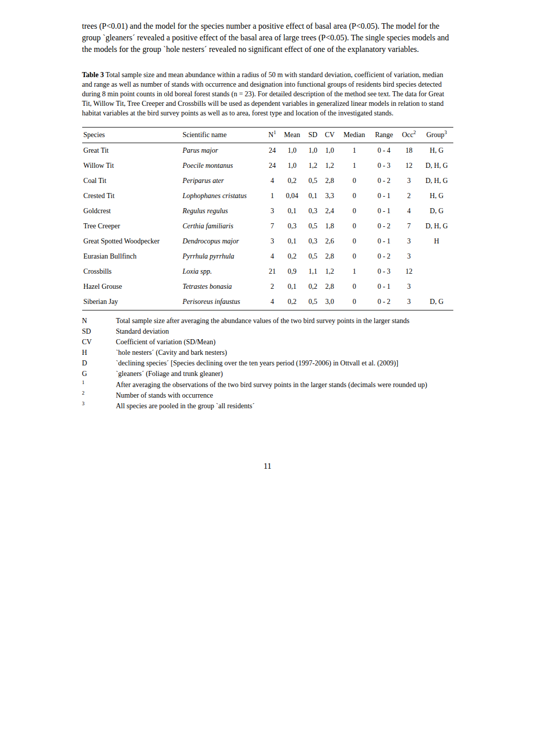trees (P<0.01) and the model for the species number a positive effect of basal area (P<0.05). The model for the group `gleaners´ revealed a positive effect of the basal area of large trees (P<0.05). The single species models and the models for the group `hole nesters´ revealed no significant effect of one of the explanatory variables.
Table 3 Total sample size and mean abundance within a radius of 50 m with standard deviation, coefficient of variation, median and range as well as number of stands with occurrence and designation into functional groups of residents bird species detected during 8 min point counts in old boreal forest stands (n = 23). For detailed description of the method see text. The data for Great Tit, Willow Tit, Tree Creeper and Crossbills will be used as dependent variables in generalized linear models in relation to stand habitat variables at the bird survey points as well as to area, forest type and location of the investigated stands.
| Species | Scientific name | N 1 | Mean | SD | CV | Median | Range | Occ 2 | Group 3 |
| --- | --- | --- | --- | --- | --- | --- | --- | --- | --- |
| Great Tit | Parus major | 24 | 1,0 | 1,0 | 1,0 | 1 | 0 - 4 | 18 | H, G |
| Willow Tit | Poecile montanus | 24 | 1,0 | 1,2 | 1,2 | 1 | 0 - 3 | 12 | D, H, G |
| Coal Tit | Periparus ater | 4 | 0,2 | 0,5 | 2,8 | 0 | 0 - 2 | 3 | D, H, G |
| Crested Tit | Lophophanes cristatus | 1 | 0,04 | 0,1 | 3,3 | 0 | 0 - 1 | 2 | H, G |
| Goldcrest | Regulus regulus | 3 | 0,1 | 0,3 | 2,4 | 0 | 0 - 1 | 4 | D, G |
| Tree Creeper | Certhia familiaris | 7 | 0,3 | 0,5 | 1,8 | 0 | 0 - 2 | 7 | D, H, G |
| Great Spotted Woodpecker | Dendrocopus major | 3 | 0,1 | 0,3 | 2,6 | 0 | 0 - 1 | 3 | H |
| Eurasian Bullfinch | Pyrrhula pyrrhula | 4 | 0,2 | 0,5 | 2,8 | 0 | 0 - 2 | 3 | |
| Crossbills | Loxia spp. | 21 | 0,9 | 1,1 | 1,2 | 1 | 0 - 3 | 12 | |
| Hazel Grouse | Tetrastes bonasia | 2 | 0,1 | 0,2 | 2,8 | 0 | 0 - 1 | 3 | |
| Siberian Jay | Perisoreus infaustus | 4 | 0,2 | 0,5 | 3,0 | 0 | 0 - 2 | 3 | D, G |
| N | Total sample size after averaging the abundance values of the two bird survey points in the larger stands |
| SD | Standard deviation |
| CV | Coefficient of variation (SD/Mean) |
| H | `hole nesters´ (Cavity and bark nesters) |
| D | `declining species´ [Species declining over the ten years period (1997-2006) in Ottvall et al. (2009)] |
| G | `gleaners´ (Foliage and trunk gleaner) |
| 1 | After averaging the observations of the two bird survey points in the larger stands (decimals were rounded up) |
| 2 | Number of stands with occurrence |
| 3 | All species are pooled in the group `all residents´ |
11